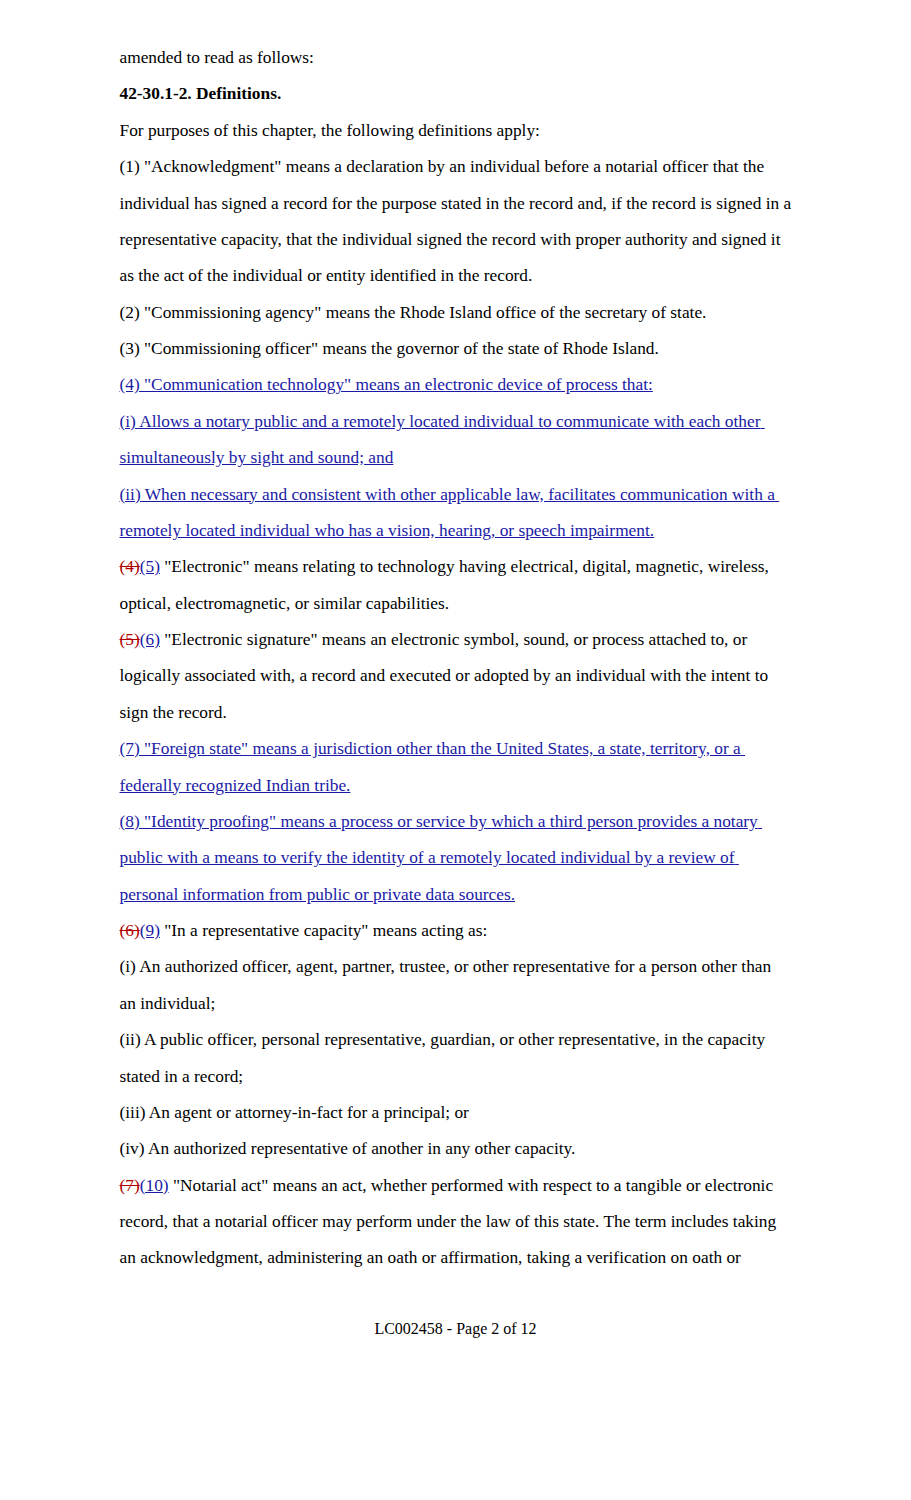amended to read as follows:
42-30.1-2. Definitions.
For purposes of this chapter, the following definitions apply:
(1) "Acknowledgment" means a declaration by an individual before a notarial officer that the individual has signed a record for the purpose stated in the record and, if the record is signed in a representative capacity, that the individual signed the record with proper authority and signed it as the act of the individual or entity identified in the record.
(2) "Commissioning agency" means the Rhode Island office of the secretary of state.
(3) "Commissioning officer" means the governor of the state of Rhode Island.
(4) "Communication technology" means an electronic device of process that:
(i) Allows a notary public and a remotely located individual to communicate with each other simultaneously by sight and sound; and
(ii) When necessary and consistent with other applicable law, facilitates communication with a remotely located individual who has a vision, hearing, or speech impairment.
(4)(5) "Electronic" means relating to technology having electrical, digital, magnetic, wireless, optical, electromagnetic, or similar capabilities.
(5)(6) "Electronic signature" means an electronic symbol, sound, or process attached to, or logically associated with, a record and executed or adopted by an individual with the intent to sign the record.
(7) "Foreign state" means a jurisdiction other than the United States, a state, territory, or a federally recognized Indian tribe.
(8) "Identity proofing" means a process or service by which a third person provides a notary public with a means to verify the identity of a remotely located individual by a review of personal information from public or private data sources.
(6)(9) "In a representative capacity" means acting as:
(i) An authorized officer, agent, partner, trustee, or other representative for a person other than an individual;
(ii) A public officer, personal representative, guardian, or other representative, in the capacity stated in a record;
(iii) An agent or attorney-in-fact for a principal; or
(iv) An authorized representative of another in any other capacity.
(7)(10) "Notarial act" means an act, whether performed with respect to a tangible or electronic record, that a notarial officer may perform under the law of this state. The term includes taking an acknowledgment, administering an oath or affirmation, taking a verification on oath or
LC002458 - Page 2 of 12